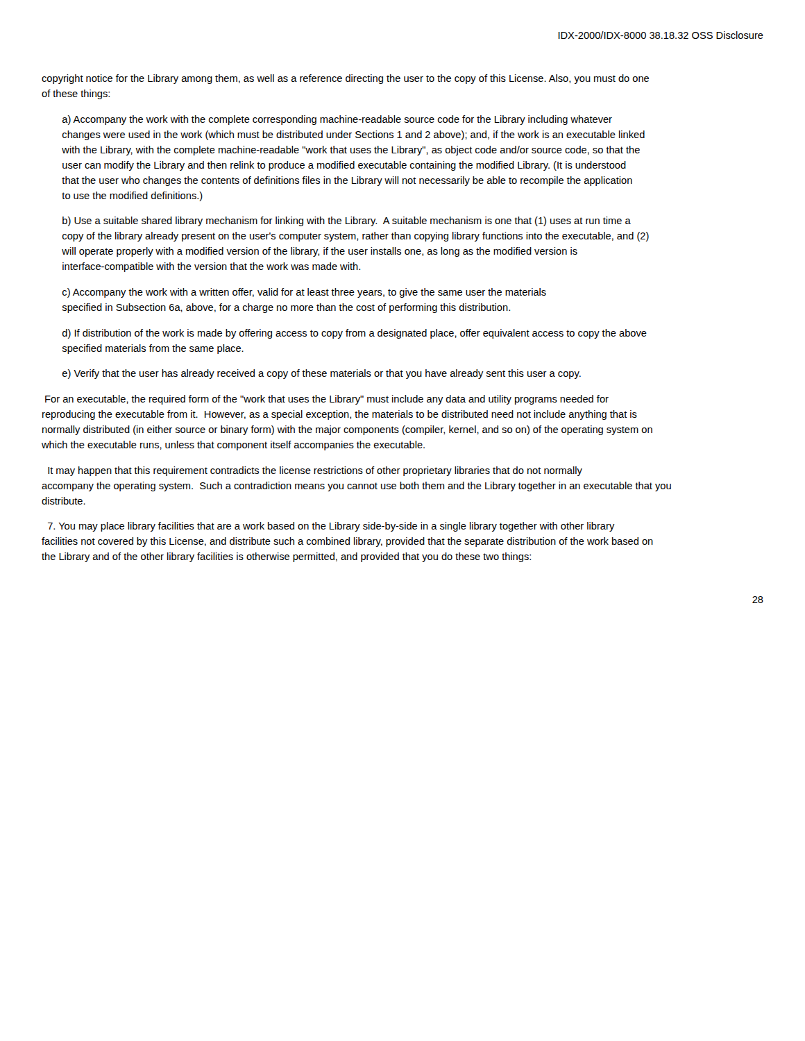IDX-2000/IDX-8000 38.18.32 OSS Disclosure
copyright notice for the Library among them, as well as a reference directing the user to the copy of this License. Also, you must do one
of these things:
a) Accompany the work with the complete corresponding machine-readable source code for the Library including whatever
changes were used in the work (which must be distributed under Sections 1 and 2 above); and, if the work is an executable linked
with the Library, with the complete machine-readable "work that uses the Library", as object code and/or source code, so that the
user can modify the Library and then relink to produce a modified executable containing the modified Library. (It is understood
that the user who changes the contents of definitions files in the Library will not necessarily be able to recompile the application
to use the modified definitions.)
b) Use a suitable shared library mechanism for linking with the Library. A suitable mechanism is one that (1) uses at run time a
copy of the library already present on the user's computer system, rather than copying library functions into the executable, and (2)
will operate properly with a modified version of the library, if the user installs one, as long as the modified version is
interface-compatible with the version that the work was made with.
c) Accompany the work with a written offer, valid for at least three years, to give the same user the materials
specified in Subsection 6a, above, for a charge no more than the cost of performing this distribution.
d) If distribution of the work is made by offering access to copy from a designated place, offer equivalent access to copy the above
specified materials from the same place.
e) Verify that the user has already received a copy of these materials or that you have already sent this user a copy.
For an executable, the required form of the "work that uses the Library" must include any data and utility programs needed for
reproducing the executable from it. However, as a special exception, the materials to be distributed need not include anything that is
normally distributed (in either source or binary form) with the major components (compiler, kernel, and so on) of the operating system on
which the executable runs, unless that component itself accompanies the executable.
It may happen that this requirement contradicts the license restrictions of other proprietary libraries that do not normally
accompany the operating system. Such a contradiction means you cannot use both them and the Library together in an executable that you
distribute.
7. You may place library facilities that are a work based on the Library side-by-side in a single library together with other library
facilities not covered by this License, and distribute such a combined library, provided that the separate distribution of the work based on
the Library and of the other library facilities is otherwise permitted, and provided that you do these two things:
28